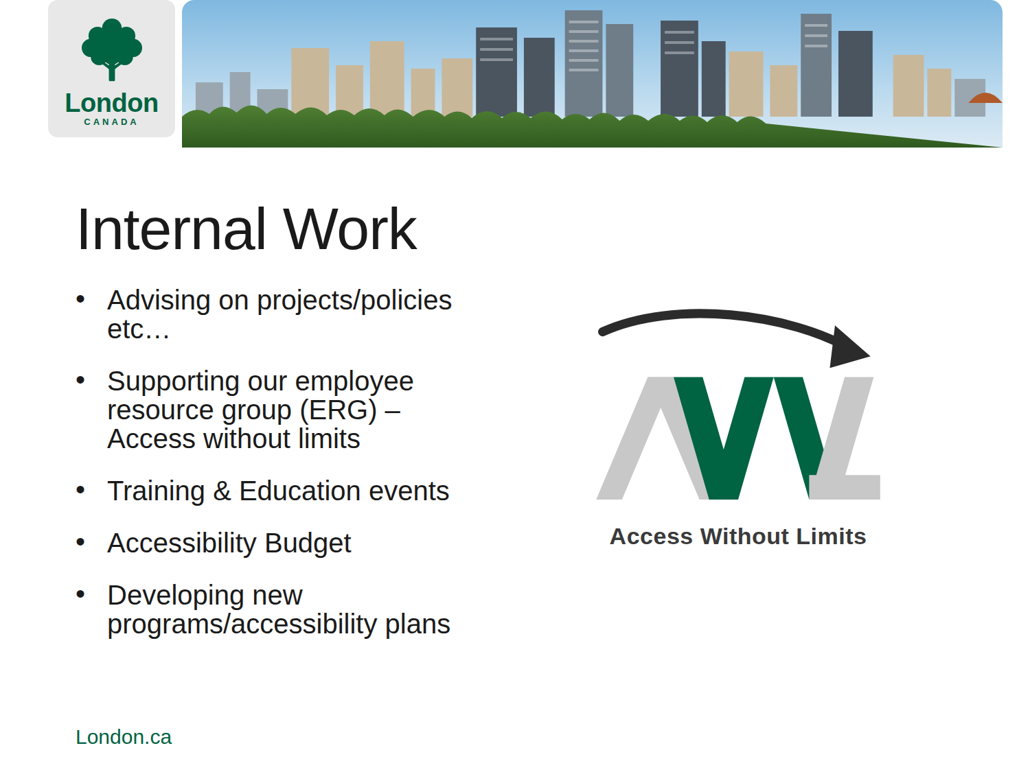London CANADA
Internal Work
Advising on projects/policies etc…
Supporting our employee resource group (ERG) – Access without limits
Training & Education events
Accessibility Budget
Developing new programs/accessibility plans
Access Without Limits
London.ca